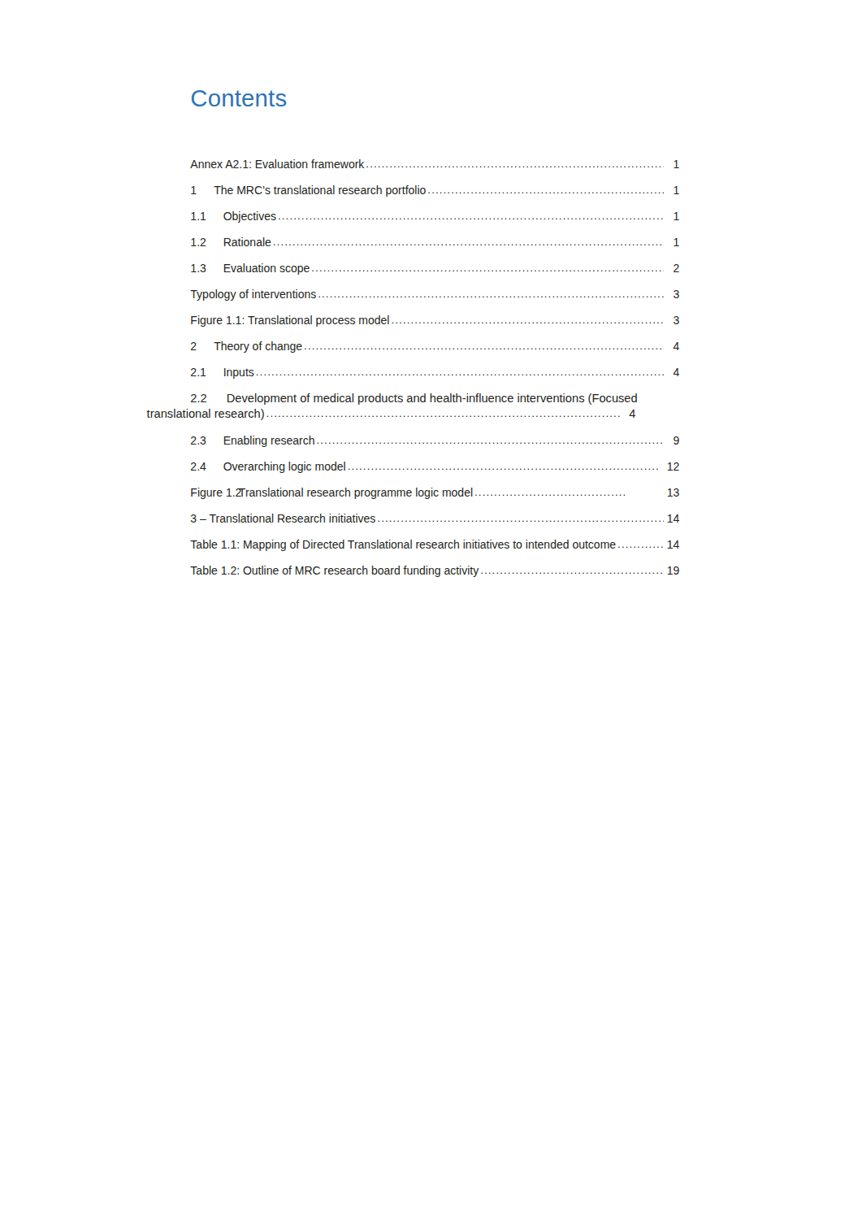Contents
Annex A2.1: Evaluation framework ................................................................................................. 1
1 The MRC’s translational research portfolio .............................................................................. 1
1.1 Objectives ......................................................................................................... 1
1.2 Rationale .......................................................................................................... 1
1.3 Evaluation scope ............................................................................................. 2
Typology of interventions .............................................................................................. 3
Figure 1.1: Translational process model ......................................................................... 3
2 Theory of change ..................................................................................................... 4
2.1 Inputs ................................................................................................................ 4
2.2 Development of medical products and health-influence interventions (Focused
translational research) ................................................................................................. 4
2.3 Enabling research ............................................................................................ 9
2.4 Overarching logic model ................................................................................ 12
Figure 1.2 Translational research programme logic model ....................................... 13
3 – Translational Research initiatives .............................................................................. 14
Table 1.1: Mapping of Directed Translational research initiatives to intended outcome ............... 14
Table 1.2: Outline of MRC research board funding activity ......................................................... 19